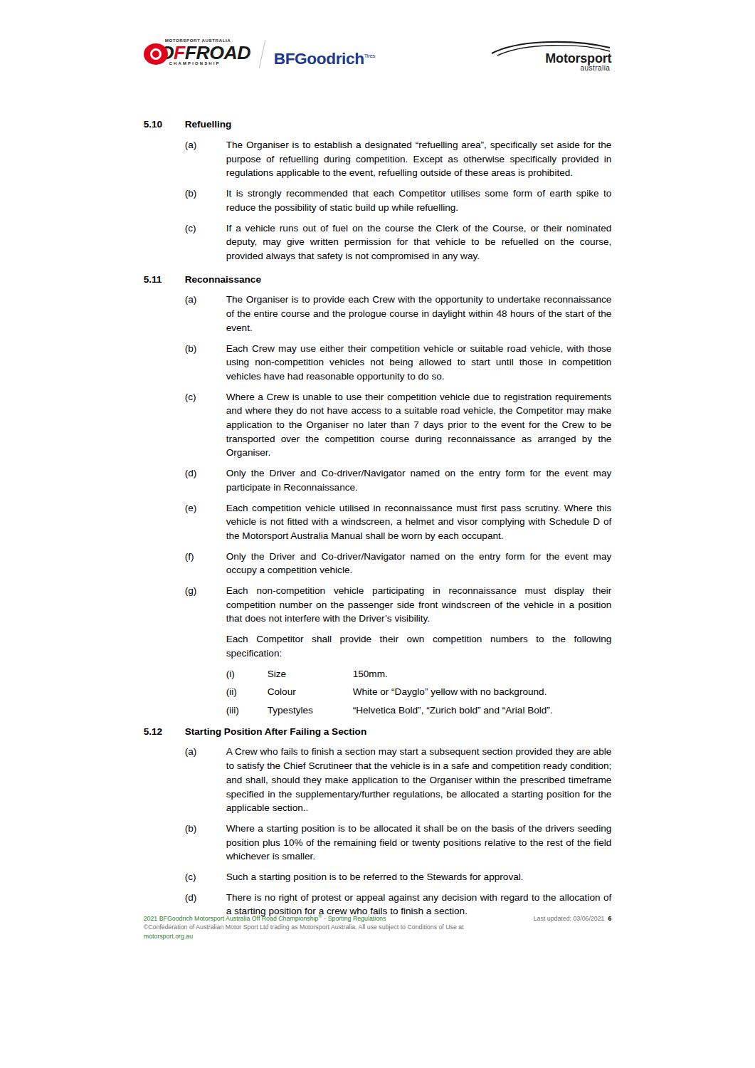Motorsport Australia
OFFROAD
Championship
BFGoodrichTires
Motorsport
australia
5.10
Refuelling
(a)
The Organiser is to establish a designated “refuelling area”, specifically set aside for the purpose of refuelling during competition. Except as otherwise specifically provided in regulations applicable to the event, refuelling outside of these areas is prohibited.
(b)
It is strongly recommended that each Competitor utilises some form of earth spike to reduce the possibility of static build up while refuelling.
(c)
If a vehicle runs out of fuel on the course the Clerk of the Course, or their nominated deputy, may give written permission for that vehicle to be refuelled on the course, provided always that safety is not compromised in any way.
5.11
Reconnaissance
(a)
The Organiser is to provide each Crew with the opportunity to undertake reconnaissance of the entire course and the prologue course in daylight within 48 hours of the start of the event.
(b)
Each Crew may use either their competition vehicle or suitable road vehicle, with those using non-competition vehicles not being allowed to start until those in competition vehicles have had reasonable opportunity to do so.
(c)
Where a Crew is unable to use their competition vehicle due to registration requirements and where they do not have access to a suitable road vehicle, the Competitor may make application to the Organiser no later than 7 days prior to the event for the Crew to be transported over the competition course during reconnaissance as arranged by the Organiser.
(d)
Only the Driver and Co-driver/Navigator named on the entry form for the event may participate in Reconnaissance.
(e)
Each competition vehicle utilised in reconnaissance must first pass scrutiny. Where this vehicle is not fitted with a windscreen, a helmet and visor complying with Schedule D of the Motorsport Australia Manual shall be worn by each occupant.
(f)
Only the Driver and Co-driver/Navigator named on the entry form for the event may occupy a competition vehicle.
(g)
Each non-competition vehicle participating in reconnaissance must display their competition number on the passenger side front windscreen of the vehicle in a position that does not interfere with the Driver’s visibility.
Each Competitor shall provide their own competition numbers to the following specification:
(i)
Size
150mm.
(ii)
Colour
White or “Dayglo” yellow with no background.
(iii)
Typestyles
“Helvetica Bold”, “Zurich bold” and “Arial Bold”.
5.12
Starting Position After Failing a Section
(a)
A Crew who fails to finish a section may start a subsequent section provided they are able to satisfy the Chief Scrutineer that the vehicle is in a safe and competition ready condition; and shall, should they make application to the Organiser within the prescribed timeframe specified in the supplementary/further regulations, be allocated a starting position for the applicable section..
(b)
Where a starting position is to be allocated it shall be on the basis of the drivers seeding position plus 10% of the remaining field or twenty positions relative to the rest of the field whichever is smaller.
(c)
Such a starting position is to be referred to the Stewards for approval.
(d)
There is no right of protest or appeal against any decision with regard to the allocation of a starting position for a crew who fails to finish a section.
2021 BFGoodrich Motorsport Australia Off Road Championship® - Sporting Regulations
Last updated: 03/06/2021 6
©Confederation of Australian Motor Sport Ltd trading as Motorsport Australia. All use subject to Conditions of Use at motorsport.org.au